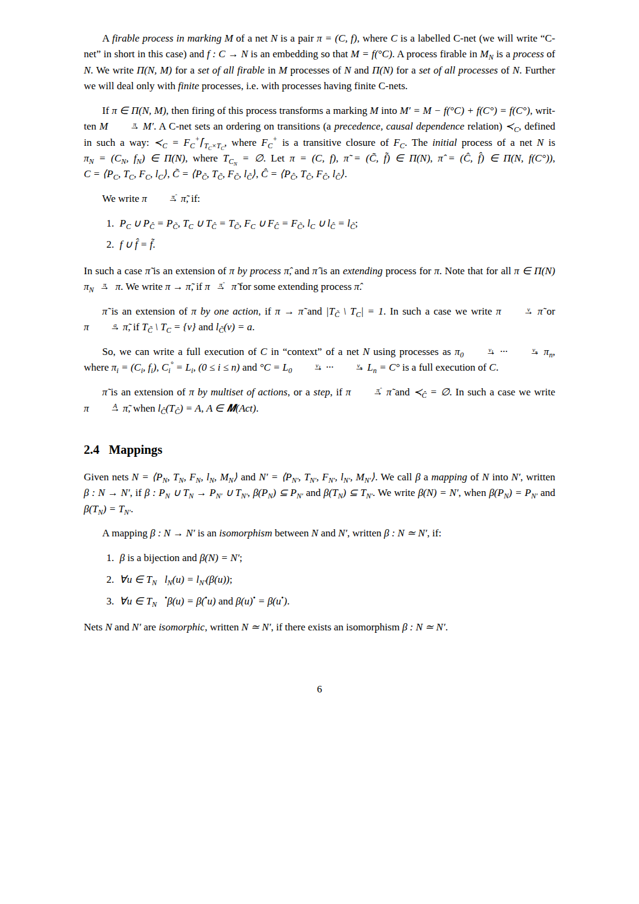A firable process in marking M of a net N is a pair π = (C, f), where C is a labelled C-net (we will write “C-net” in short in this case) and f : C → N is an embedding so that M = f(°C). A process firable in MN is a process of N. We write Π(N, M) for a set of all firable in M processes of N and Π(N) for a set of all processes of N. Further we will deal only with finite processes, i.e. with processes having finite C-nets.
If π ∈ Π(N, M), then firing of this process transforms a marking M into M′ = M − f(°C) + f(C°) = f(C°), written M π→ M′. A C-net sets an ordering on transitions (a precedence, causal dependence relation) ≺C, defined in such a way: ≺C = FC+⌈TC×TC, where FC+ is a transitive closure of FC. The initial process of a net N is πN = (CN, fN) ∈ Π(N), where TCN = ∅. Let π = (C, f), π̃ = (C̃, f̃) ∈ Π(N), π̂ = (Ĉ, f̂) ∈ Π(N, f(C°)), C = ⟨PC, TC, FC, lC⟩, C̃ = ⟨PC̃, TC̃, FC̃, lC̃⟩, Ĉ = ⟨PĈ, TĈ, FĈ, lĈ⟩.
We write π π̂→ π̃, if:
PC ∪ PĈ = PC̃, TC ∪ TĈ = TC̃, FC ∪ FĈ = FC̃, lC ∪ lĈ = lC̃;
f ∪ f̂ = f̃.
In such a case π̃ is an extension of π by process π̂, and π̂ is an extending process for π. Note that for all π ∈ Π(N) πN π→ π. We write π → π̃, if π π̂→ π̃ for some extending process π̂.
π̃ is an extension of π by one action, if π → π̃ and |TC̃ \ TC| = 1. In such a case we write π v→ π̃ or π a→ π̃, if TC̃ \ TC = {v} and lC̃(v) = a.
So, we can write a full execution of C in “context” of a net N using processes as π0 v1→ ··· vn→ πn, where πi = (Ci, fi), Ci° = Li, (0 ≤ i ≤ n) and °C = L0 v1→ ··· vn→ Ln = C° is a full execution of C.
π̃ is an extension of π by multiset of actions, or a step, if π π̂→ π̃ and ≺Ĉ = ∅. In such a case we write π A→ π̃, when lĈ(TĈ) = A, A ∈ 𝑴(Act).
2.4 Mappings
Given nets N = ⟨PN, TN, FN, lN, MN⟩ and N′ = ⟨PN′, TN′, FN′, lN′, MN′⟩. We call β a mapping of N into N′, written β : N → N′, if β : PN ∪ TN → PN′ ∪ TN′, β(PN) ⊆ PN′ and β(TN) ⊆ TN′. We write β(N) = N′, when β(PN) = PN′ and β(TN) = TN′.
A mapping β : N → N′ is an isomorphism between N and N′, written β : N ≃ N′, if:
β is a bijection and β(N) = N′;
∀u ∈ TN lN(u) = lN′(β(u));
∀u ∈ TN •β(u) = β(•u) and β(u)• = β(u•).
Nets N and N′ are isomorphic, written N ≃ N′, if there exists an isomorphism β : N ≃ N′.
6